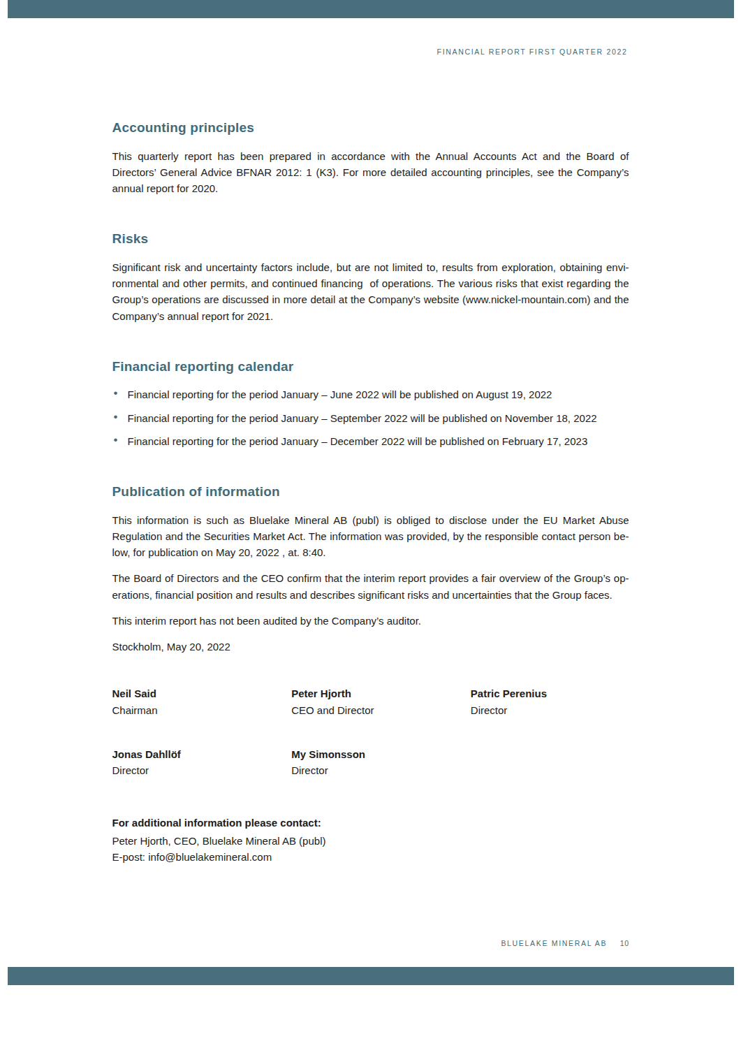Financial report first quarter 2022
Accounting principles
This quarterly report has been prepared in accordance with the Annual Accounts Act and the Board of Directors’ General Advice BFNAR 2012: 1 (K3). For more detailed accounting principles, see the Company’s annual report for 2020.
Risks
Significant risk and uncertainty factors include, but are not limited to, results from exploration, obtaining environmental and other permits, and continued financing of operations. The various risks that exist regarding the Group’s operations are discussed in more detail at the Company’s website (www.nickel-mountain.com) and the Company’s annual report for 2021.
Financial reporting calendar
Financial reporting for the period January – June 2022 will be published on August 19, 2022
Financial reporting for the period January – September 2022 will be published on November 18, 2022
Financial reporting for the period January – December 2022 will be published on February 17, 2023
Publication of information
This information is such as Bluelake Mineral AB (publ) is obliged to disclose under the EU Market Abuse Regulation and the Securities Market Act. The information was provided, by the responsible contact person below, for publication on May 20, 2022 , at. 8:40.
The Board of Directors and the CEO confirm that the interim report provides a fair overview of the Group’s operations, financial position and results and describes significant risks and uncertainties that the Group faces.
This interim report has not been audited by the Company’s auditor.
Stockholm, May 20, 2022
Neil Said
Chairman
Peter Hjorth
CEO and Director
Patric Perenius
Director
Jonas Dahllöf
Director
My Simonsson
Director
For additional information please contact:
Peter Hjorth, CEO, Bluelake Mineral AB (publ)
E-post: info@bluelakemineral.com
Bluelake Mineral AB 10